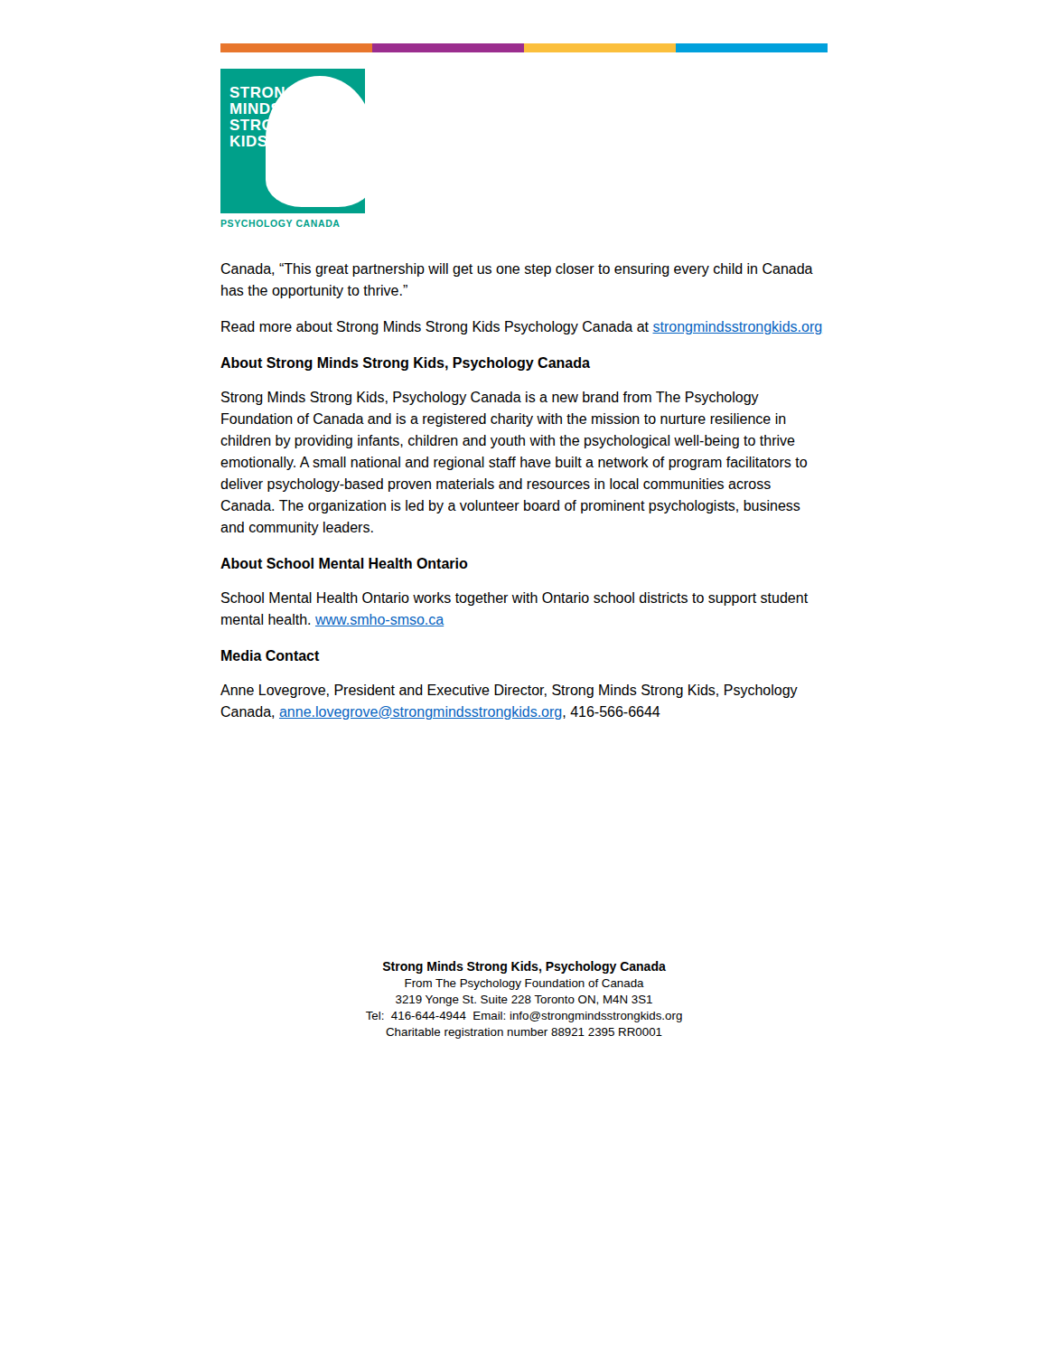STRONG MINDS STRONG KIDS
PSYCHOLOGY CANADA
Canada, “This great partnership will get us one step closer to ensuring every child in Canada has the opportunity to thrive.”
Read more about Strong Minds Strong Kids Psychology Canada at strongmindsstrongkids.org
About Strong Minds Strong Kids, Psychology Canada
Strong Minds Strong Kids, Psychology Canada is a new brand from The Psychology Foundation of Canada and is a registered charity with the mission to nurture resilience in children by providing infants, children and youth with the psychological well-being to thrive emotionally. A small national and regional staff have built a network of program facilitators to deliver psychology-based proven materials and resources in local communities across Canada. The organization is led by a volunteer board of prominent psychologists, business and community leaders.
About School Mental Health Ontario
School Mental Health Ontario works together with Ontario school districts to support student mental health. www.smho-smso.ca
Media Contact
Anne Lovegrove, President and Executive Director, Strong Minds Strong Kids, Psychology Canada, anne.lovegrove@strongmindsstrongkids.org, 416-566-6644
Strong Minds Strong Kids, Psychology Canada
From The Psychology Foundation of Canada
3219 Yonge St. Suite 228 Toronto ON, M4N 3S1
Tel: 416-644-4944 Email: info@strongmindsstrongkids.org
Charitable registration number 88921 2395 RR0001